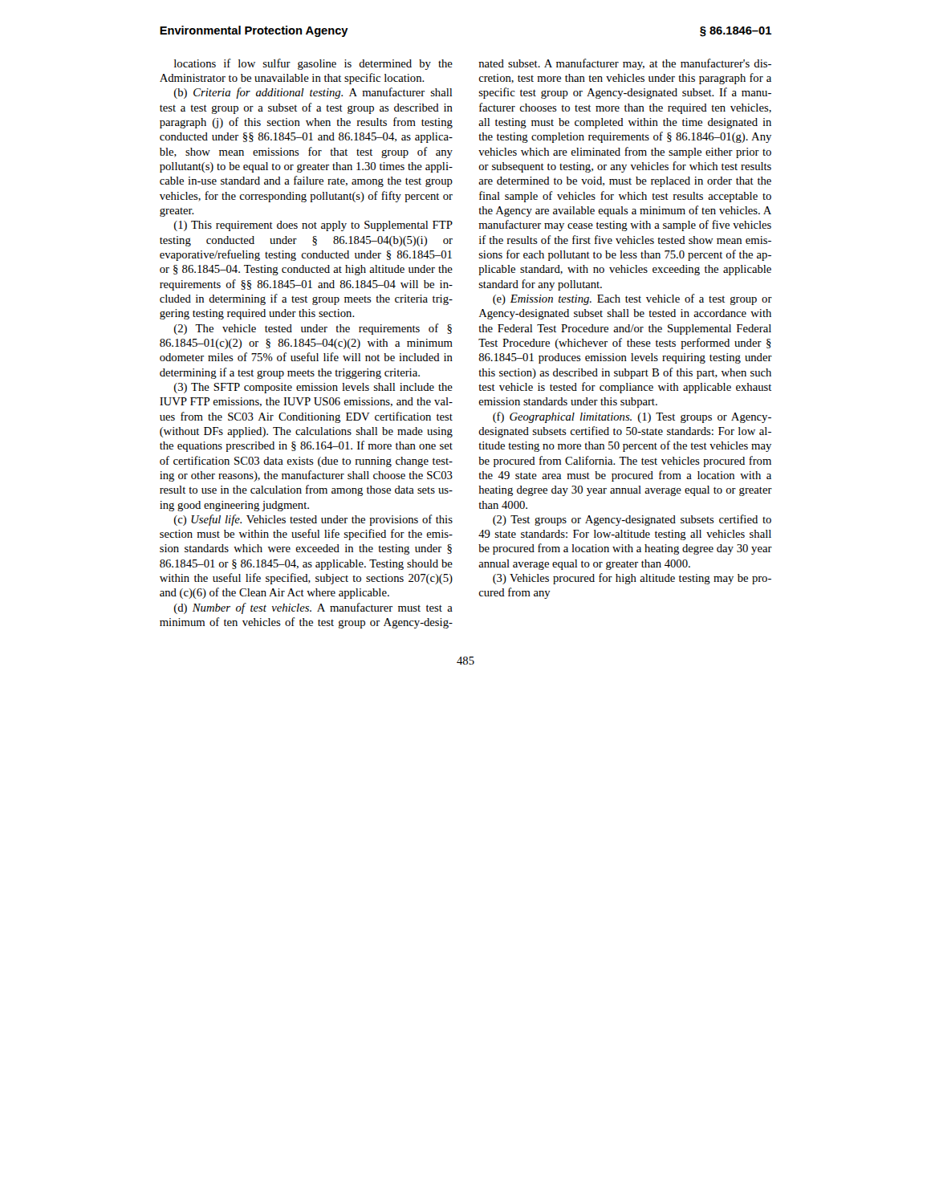Environmental Protection Agency § 86.1846–01
locations if low sulfur gasoline is determined by the Administrator to be unavailable in that specific location.
(b) Criteria for additional testing. A manufacturer shall test a test group or a subset of a test group as described in paragraph (j) of this section when the results from testing conducted under §§ 86.1845–01 and 86.1845–04, as applicable, show mean emissions for that test group of any pollutant(s) to be equal to or greater than 1.30 times the applicable in-use standard and a failure rate, among the test group vehicles, for the corresponding pollutant(s) of fifty percent or greater.
(1) This requirement does not apply to Supplemental FTP testing conducted under § 86.1845–04(b)(5)(i) or evaporative/refueling testing conducted under § 86.1845–01 or § 86.1845–04. Testing conducted at high altitude under the requirements of §§ 86.1845–01 and 86.1845–04 will be included in determining if a test group meets the criteria triggering testing required under this section.
(2) The vehicle tested under the requirements of § 86.1845–01(c)(2) or § 86.1845–04(c)(2) with a minimum odometer miles of 75% of useful life will not be included in determining if a test group meets the triggering criteria.
(3) The SFTP composite emission levels shall include the IUVP FTP emissions, the IUVP US06 emissions, and the values from the SC03 Air Conditioning EDV certification test (without DFs applied). The calculations shall be made using the equations prescribed in § 86.164–01. If more than one set of certification SC03 data exists (due to running change testing or other reasons), the manufacturer shall choose the SC03 result to use in the calculation from among those data sets using good engineering judgment.
(c) Useful life. Vehicles tested under the provisions of this section must be within the useful life specified for the emission standards which were exceeded in the testing under § 86.1845–01 or § 86.1845–04, as applicable. Testing should be within the useful life specified, subject to sections 207(c)(5) and (c)(6) of the Clean Air Act where applicable.
(d) Number of test vehicles. A manufacturer must test a minimum of ten vehicles of the test group or Agency-designated subset. A manufacturer may, at the manufacturer's discretion, test more than ten vehicles under this paragraph for a specific test group or Agency-designated subset. If a manufacturer chooses to test more than the required ten vehicles, all testing must be completed within the time designated in the testing completion requirements of § 86.1846–01(g). Any vehicles which are eliminated from the sample either prior to or subsequent to testing, or any vehicles for which test results are determined to be void, must be replaced in order that the final sample of vehicles for which test results acceptable to the Agency are available equals a minimum of ten vehicles. A manufacturer may cease testing with a sample of five vehicles if the results of the first five vehicles tested show mean emissions for each pollutant to be less than 75.0 percent of the applicable standard, with no vehicles exceeding the applicable standard for any pollutant.
(e) Emission testing. Each test vehicle of a test group or Agency-designated subset shall be tested in accordance with the Federal Test Procedure and/or the Supplemental Federal Test Procedure (whichever of these tests performed under § 86.1845–01 produces emission levels requiring testing under this section) as described in subpart B of this part, when such test vehicle is tested for compliance with applicable exhaust emission standards under this subpart.
(f) Geographical limitations. (1) Test groups or Agency-designated subsets certified to 50-state standards: For low altitude testing no more than 50 percent of the test vehicles may be procured from California. The test vehicles procured from the 49 state area must be procured from a location with a heating degree day 30 year annual average equal to or greater than 4000.
(2) Test groups or Agency-designated subsets certified to 49 state standards: For low-altitude testing all vehicles shall be procured from a location with a heating degree day 30 year annual average equal to or greater than 4000.
(3) Vehicles procured for high altitude testing may be procured from any
485